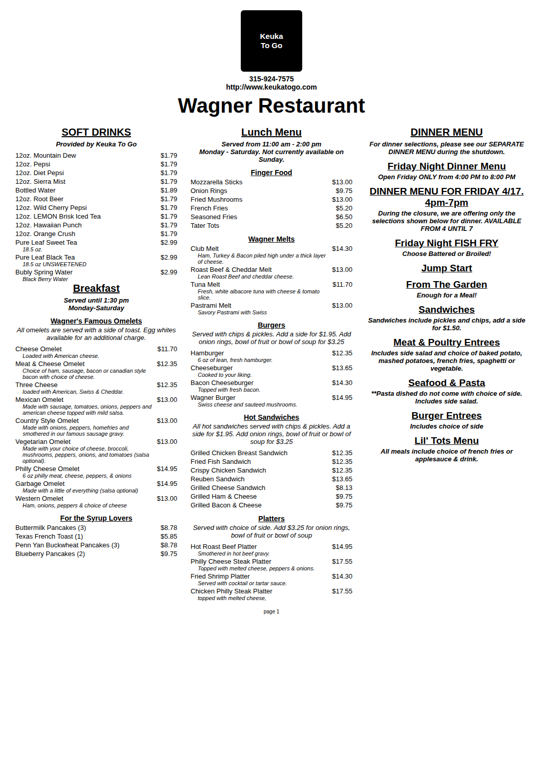Keuka
To Go
315-924-7575
http://www.keukatogo.com
Wagner Restaurant
SOFT DRINKS
Provided by Keuka To Go
| 12oz. Mountain Dew | $1.79 |
| 12oz. Pepsi | $1.79 |
| 12oz. Diet Pepsi | $1.79 |
| 12oz. Sierra Mist | $1.79 |
| Bottled Water | $1.89 |
| 12oz. Root Beer | $1.79 |
| 12oz. Wild Cherry Pepsi | $1.79 |
| 12oz. LEMON Brisk Iced Tea | $1.79 |
| 12oz. Hawaiian Punch | $1.79 |
| 12oz. Orange Crush | $1.79 |
| Pure Leaf Sweet Tea 18.5 oz. | $2.99 |
| Pure Leaf Black Tea 18.5 oz UNSWEETENED | $2.99 |
| Bubly Spring Water Black Berry Water | $2.99 |
Breakfast
Served until 1:30 pm
Monday-Saturday
Wagner's Famous Omelets
All omelets are served with a side of toast. Egg whites available for an additional charge.
| Cheese Omelet Loaded with American cheese. | $11.70 |
| Meat & Cheese Omelet Choice of ham, sausage, bacon or canadian style bacon with choice of cheese. | $12.35 |
| Three Cheese loaded with American, Swiss & Cheddar. | $12.35 |
| Mexican Omelet Made with sausage, tomatoes, onions, peppers and american cheese topped with mild salsa. | $13.00 |
| Country Style Omelet Made with onions, peppers, homefries and smothered in our famous sausage gravy. | $13.00 |
| Vegetarian Omelet Made with your choice of cheese, broccoli, mushrooms, peppers, onions, and tomatoes (salsa optional). | $13.00 |
| Philly Cheese Omelet 6 oz philly meat, cheese, peppers, & onions | $14.95 |
| Garbage Omelet Made with a little of everything (salsa optional) | $14.95 |
| Western Omelet Ham, onions, peppers & choice of cheese | $13.00 |
For the Syrup Lovers
| Buttermilk Pancakes (3) | $8.78 |
| Texas French Toast (1) | $5.85 |
| Penn Yan Buckwheat Pancakes (3) | $8.78 |
| Blueberry Pancakes (2) | $9.75 |
Lunch Menu
Served from 11:00 am - 2:00 pm
Monday - Saturday. Not currently available on Sunday.
Finger Food
| Mozzarella Sticks | $13.00 |
| Onion Rings | $9.75 |
| Fried Mushrooms | $13.00 |
| French Fries | $5.20 |
| Seasoned Fries | $6.50 |
| Tater Tots | $5.20 |
Wagner Melts
| Club Melt Ham, Turkey & Bacon piled high under a thick layer of cheese. | $14.30 |
| Roast Beef & Cheddar Melt Lean Roast Beef and cheddar cheese. | $13.00 |
| Tuna Melt Fresh, white albacore tuna with cheese & tomato slice. | $11.70 |
| Pastrami Melt Savory Pastrami with Swiss | $13.00 |
Burgers
Served with chips & pickles. Add a side for $1.95. Add onion rings, bowl of fruit or bowl of soup for $3.25
| Hamburger 6 oz of lean, fresh hamburger. | $12.35 |
| Cheeseburger Cooked to your liking. | $13.65 |
| Bacon Cheeseburger Topped with fresh bacon. | $14.30 |
| Wagner Burger Swiss cheese and sauteed mushrooms. | $14.95 |
Hot Sandwiches
All hot sandwiches served with chips & pickles. Add a side for $1.95. Add onion rings, bowl of fruit or bowl of soup for $3.25
| Grilled Chicken Breast Sandwich | $12.35 |
| Fried Fish Sandwich | $12.35 |
| Crispy Chicken Sandwich | $12.35 |
| Reuben Sandwich | $13.65 |
| Grilled Cheese Sandwich | $8.13 |
| Grilled Ham & Cheese | $9.75 |
| Grilled Bacon & Cheese | $9.75 |
Platters
Served with choice of side. Add $3.25 for onion rings, bowl of fruit or bowl of soup
| Hot Roast Beef Platter Smothered in hot beef gravy. | $14.95 |
| Philly Cheese Steak Platter Topped with melted cheese, peppers & onions. | $17.55 |
| Fried Shrimp Platter Served with cocktail or tartar sauce. | $14.30 |
| Chicken Philly Steak Platter topped with melted cheese, | $17.55 |
DINNER MENU
For dinner selections, please see our SEPARATE DINNER MENU during the shutdown.
Friday Night Dinner Menu
Open Friday ONLY from 4:00 PM to 8:00 PM
DINNER MENU FOR FRIDAY 4/17. 4pm-7pm
During the closure, we are offering only the selections shown below for dinner. AVAILABLE FROM 4 UNTIL 7
Friday Night FISH FRY
Choose Battered or Broiled!
Jump Start
From The Garden
Enough for a Meal!
Sandwiches
Sandwiches include pickles and chips, add a side for $1.50.
Meat & Poultry Entrees
Includes side salad and choice of baked potato, mashed potatoes, french fries, spaghetti or vegetable.
Seafood & Pasta
**Pasta dished do not come with choice of side. Includes side salad.
Burger Entrees
Includes choice of side
Lil' Tots Menu
All meals include choice of french fries or applesauce & drink.
page 1